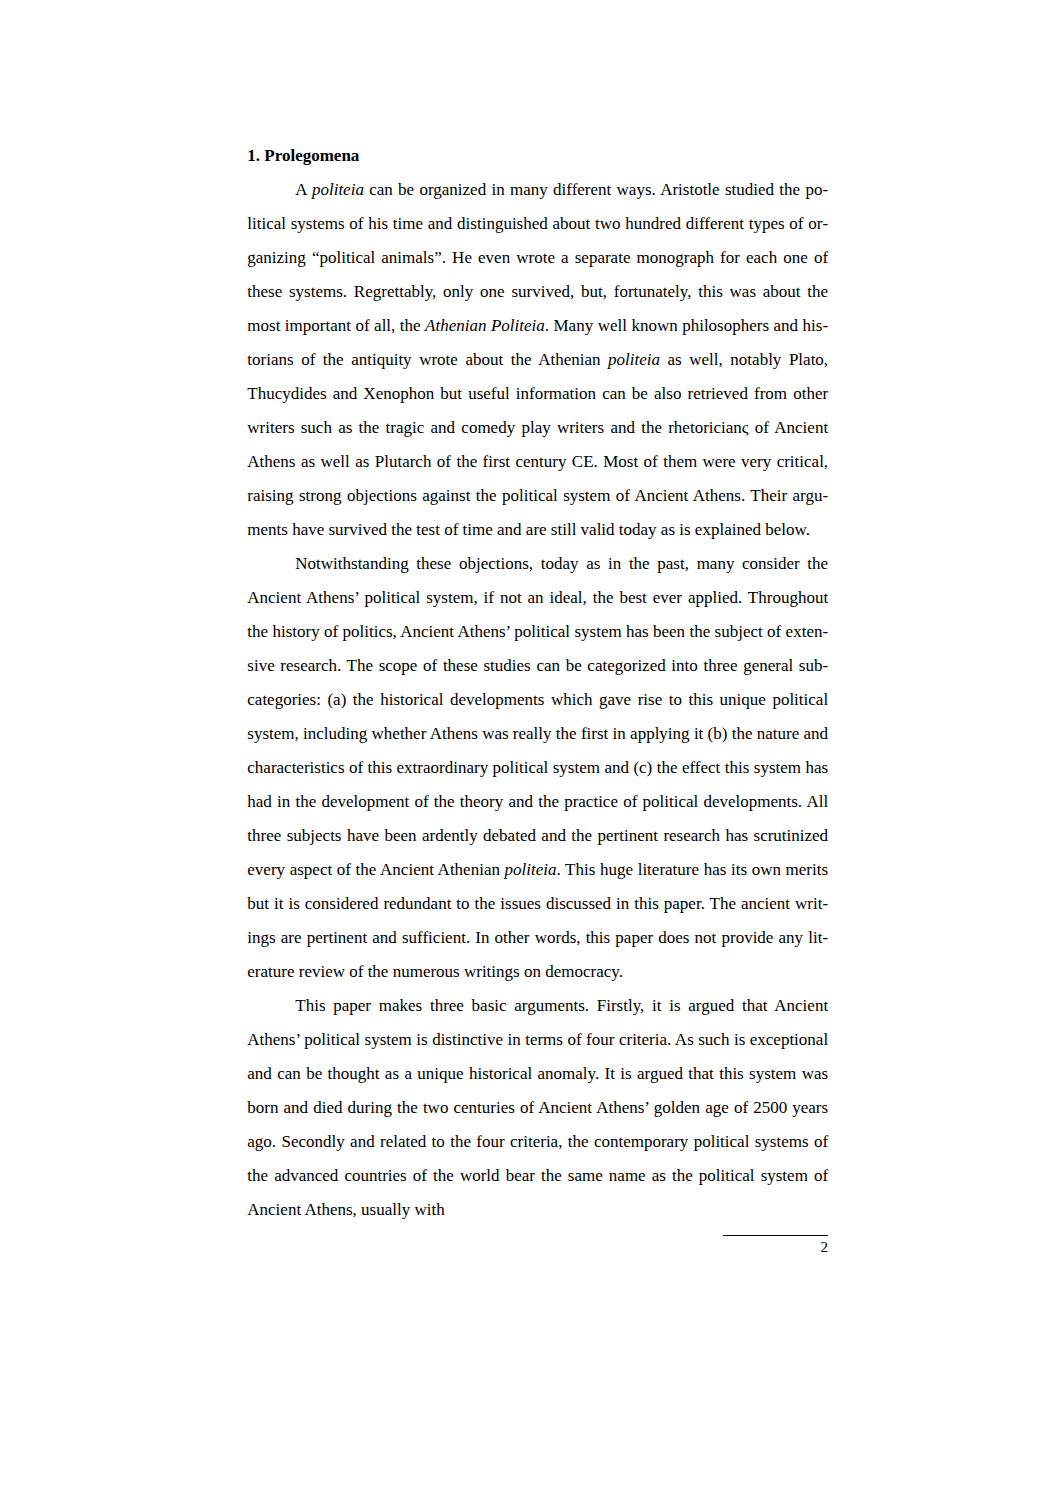1. Prolegomena
A politeia can be organized in many different ways. Aristotle studied the political systems of his time and distinguished about two hundred different types of organizing “political animals”. He even wrote a separate monograph for each one of these systems. Regrettably, only one survived, but, fortunately, this was about the most important of all, the Athenian Politeia. Many well known philosophers and historians of the antiquity wrote about the Athenian politeia as well, notably Plato, Thucydides and Xenophon but useful information can be also retrieved from other writers such as the tragic and comedy play writers and the rhetoricianς of Ancient Athens as well as Plutarch of the first century CE. Most of them were very critical, raising strong objections against the political system of Ancient Athens. Their arguments have survived the test of time and are still valid today as is explained below.
Notwithstanding these objections, today as in the past, many consider the Ancient Athens’ political system, if not an ideal, the best ever applied. Throughout the history of politics, Ancient Athens’ political system has been the subject of extensive research. The scope of these studies can be categorized into three general sub-categories: (a) the historical developments which gave rise to this unique political system, including whether Athens was really the first in applying it (b) the nature and characteristics of this extraordinary political system and (c) the effect this system has had in the development of the theory and the practice of political developments. All three subjects have been ardently debated and the pertinent research has scrutinized every aspect of the Ancient Athenian politeia. This huge literature has its own merits but it is considered redundant to the issues discussed in this paper. The ancient writings are pertinent and sufficient. In other words, this paper does not provide any literature review of the numerous writings on democracy.
This paper makes three basic arguments. Firstly, it is argued that Ancient Athens’ political system is distinctive in terms of four criteria. As such is exceptional and can be thought as a unique historical anomaly. It is argued that this system was born and died during the two centuries of Ancient Athens’ golden age of 2500 years ago. Secondly and related to the four criteria, the contemporary political systems of the advanced countries of the world bear the same name as the political system of Ancient Athens, usually with
2